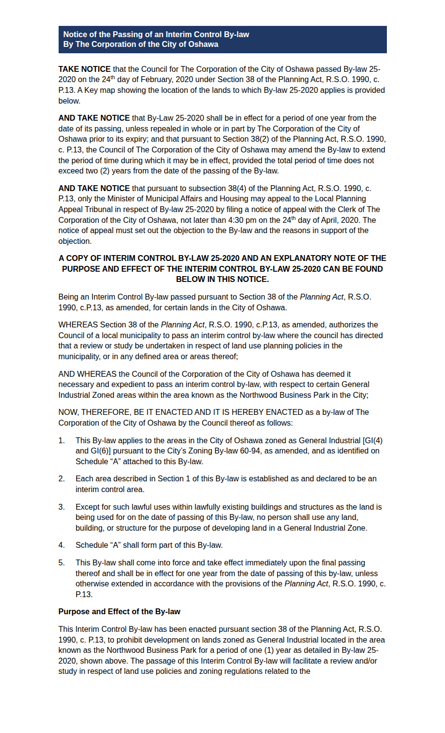Notice of the Passing of an Interim Control By-law
By The Corporation of the City of Oshawa
TAKE NOTICE that the Council for The Corporation of the City of Oshawa passed By-law 25-2020 on the 24th day of February, 2020 under Section 38 of the Planning Act, R.S.O. 1990, c. P.13. A Key map showing the location of the lands to which By-law 25-2020 applies is provided below.
AND TAKE NOTICE that By-Law 25-2020 shall be in effect for a period of one year from the date of its passing, unless repealed in whole or in part by The Corporation of the City of Oshawa prior to its expiry; and that pursuant to Section 38(2) of the Planning Act, R.S.O. 1990, c. P.13, the Council of The Corporation of the City of Oshawa may amend the By-law to extend the period of time during which it may be in effect, provided the total period of time does not exceed two (2) years from the date of the passing of the By-law.
AND TAKE NOTICE that pursuant to subsection 38(4) of the Planning Act, R.S.O. 1990, c. P.13, only the Minister of Municipal Affairs and Housing may appeal to the Local Planning Appeal Tribunal in respect of By-law 25-2020 by filing a notice of appeal with the Clerk of The Corporation of the City of Oshawa, not later than 4:30 pm on the 24th day of April, 2020. The notice of appeal must set out the objection to the By-law and the reasons in support of the objection.
A COPY OF INTERIM CONTROL BY-LAW 25-2020 AND AN EXPLANATORY NOTE OF THE PURPOSE AND EFFECT OF THE INTERIM CONTROL BY-LAW 25-2020 CAN BE FOUND BELOW IN THIS NOTICE.
Being an Interim Control By-law passed pursuant to Section 38 of the Planning Act, R.S.O. 1990, c.P.13, as amended, for certain lands in the City of Oshawa.
WHEREAS Section 38 of the Planning Act, R.S.O. 1990, c.P.13, as amended, authorizes the Council of a local municipality to pass an interim control by-law where the council has directed that a review or study be undertaken in respect of land use planning policies in the municipality, or in any defined area or areas thereof;
AND WHEREAS the Council of the Corporation of the City of Oshawa has deemed it necessary and expedient to pass an interim control by-law, with respect to certain General Industrial Zoned areas within the area known as the Northwood Business Park in the City;
NOW, THEREFORE, BE IT ENACTED AND IT IS HEREBY ENACTED as a by-law of The Corporation of the City of Oshawa by the Council thereof as follows:
This By-law applies to the areas in the City of Oshawa zoned as General Industrial [GI(4) and GI(6)] pursuant to the City’s Zoning By-law 60-94, as amended, and as identified on Schedule “A” attached to this By-law.
Each area described in Section 1 of this By-law is established as and declared to be an interim control area.
Except for such lawful uses within lawfully existing buildings and structures as the land is being used for on the date of passing of this By-law, no person shall use any land, building, or structure for the purpose of developing land in a General Industrial Zone.
Schedule “A” shall form part of this By-law.
This By-law shall come into force and take effect immediately upon the final passing thereof and shall be in effect for one year from the date of passing of this by-law, unless otherwise extended in accordance with the provisions of the Planning Act, R.S.O. 1990, c. P.13.
Purpose and Effect of the By-law
This Interim Control By-law has been enacted pursuant section 38 of the Planning Act, R.S.O. 1990, c. P.13, to prohibit development on lands zoned as General Industrial located in the area known as the Northwood Business Park for a period of one (1) year as detailed in By-law 25-2020, shown above. The passage of this Interim Control By-law will facilitate a review and/or study in respect of land use policies and zoning regulations related to the